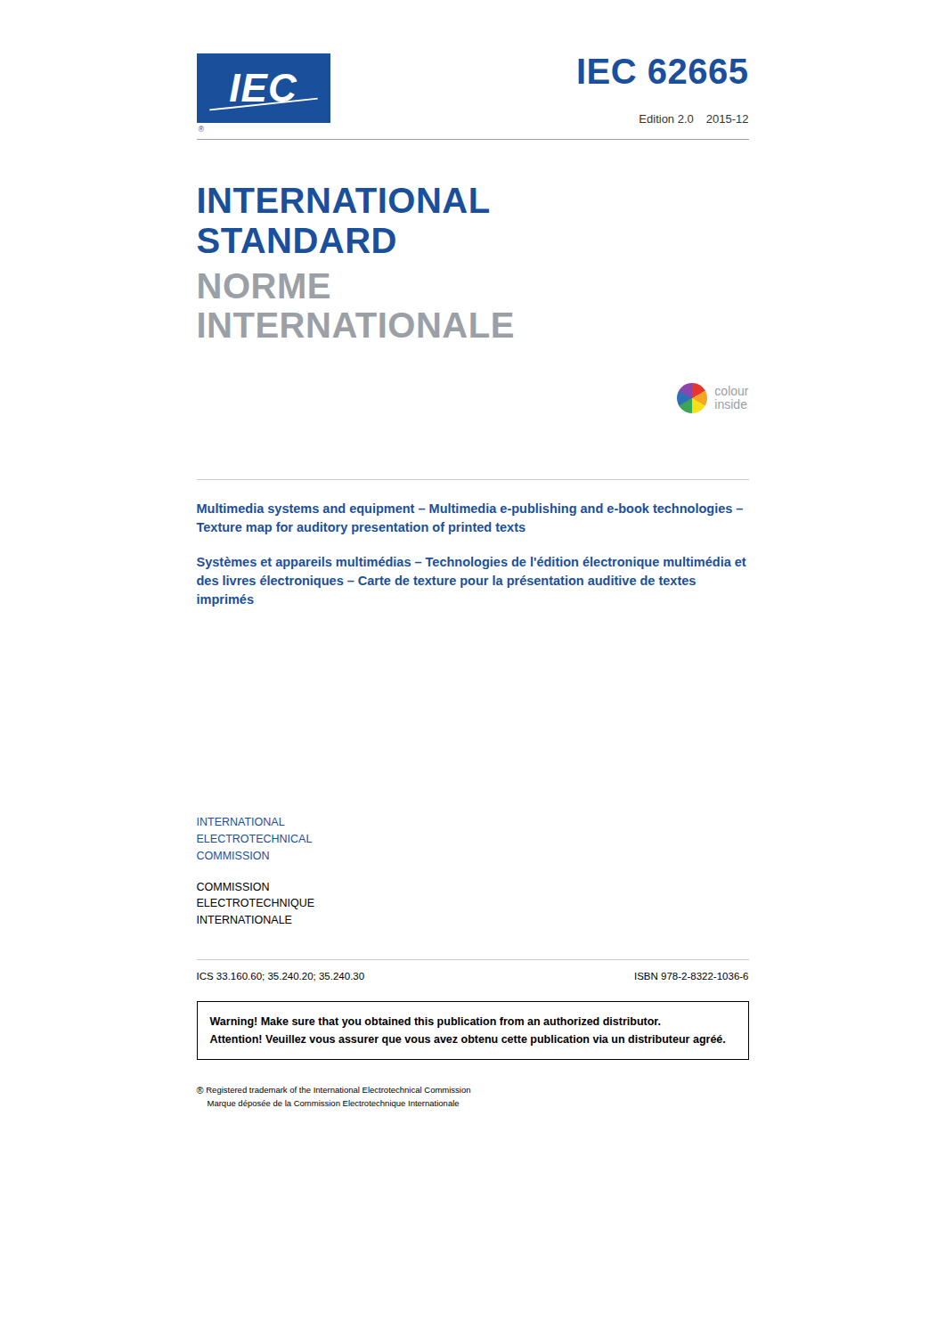IEC
®
IEC 62665
Edition 2.0 2015-12
INTERNATIONAL
STANDARD
NORME
INTERNATIONALE
colour
inside
Multimedia systems and equipment – Multimedia e-publishing and e-book technologies –Texture map for auditory presentation of printed texts
Systèmes et appareils multimédias – Technologies de l'édition électronique multimédia et des livres électroniques – Carte de texture pour la présentation auditive de textes imprimés
INTERNATIONAL
ELECTROTECHNICAL
COMMISSION
COMMISSION
ELECTROTECHNIQUE
INTERNATIONALE
ICS 33.160.60; 35.240.20; 35.240.30
ISBN 978-2-8322-1036-6
Warning! Make sure that you obtained this publication from an authorized distributor.
Attention! Veuillez vous assurer que vous avez obtenu cette publication via un distributeur agréé.
® Registered trademark of the International Electrotechnical Commission
Marque déposée de la Commission Electrotechnique Internationale